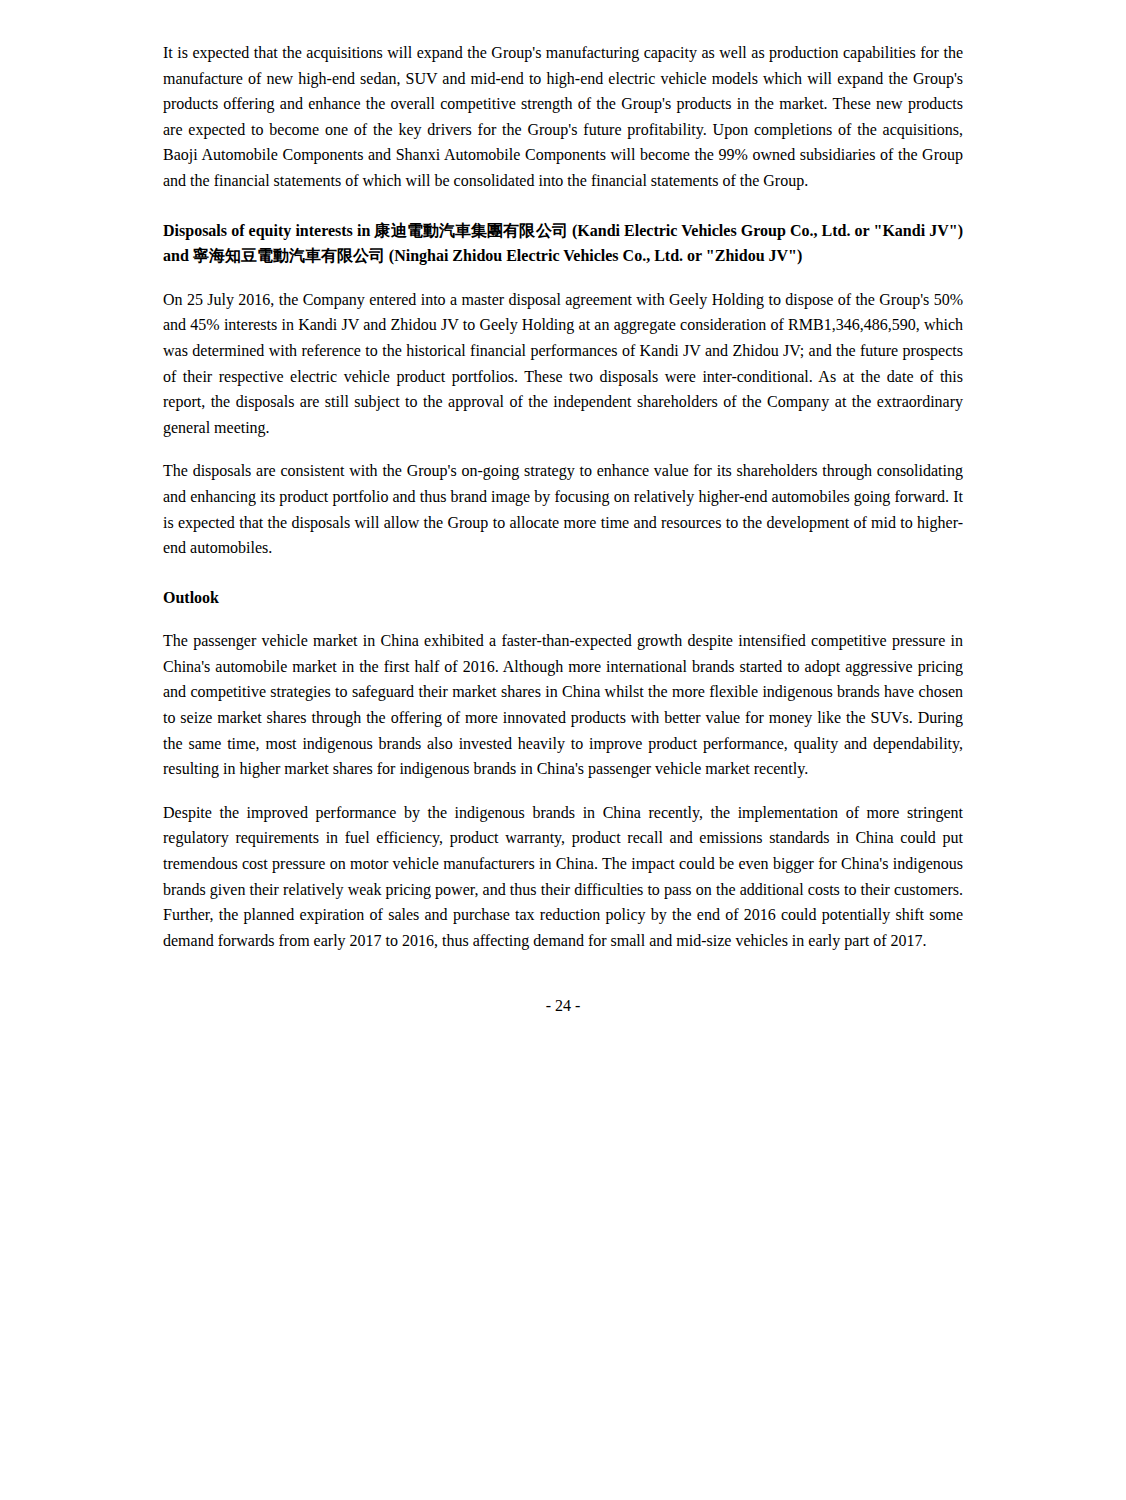It is expected that the acquisitions will expand the Group's manufacturing capacity as well as production capabilities for the manufacture of new high-end sedan, SUV and mid-end to high-end electric vehicle models which will expand the Group's products offering and enhance the overall competitive strength of the Group's products in the market. These new products are expected to become one of the key drivers for the Group's future profitability. Upon completions of the acquisitions, Baoji Automobile Components and Shanxi Automobile Components will become the 99% owned subsidiaries of the Group and the financial statements of which will be consolidated into the financial statements of the Group.
Disposals of equity interests in 康迪電動汽車集團有限公司 (Kandi Electric Vehicles Group Co., Ltd. or "Kandi JV") and 寧海知豆電動汽車有限公司 (Ninghai Zhidou Electric Vehicles Co., Ltd. or "Zhidou JV")
On 25 July 2016, the Company entered into a master disposal agreement with Geely Holding to dispose of the Group's 50% and 45% interests in Kandi JV and Zhidou JV to Geely Holding at an aggregate consideration of RMB1,346,486,590, which was determined with reference to the historical financial performances of Kandi JV and Zhidou JV; and the future prospects of their respective electric vehicle product portfolios. These two disposals were inter-conditional. As at the date of this report, the disposals are still subject to the approval of the independent shareholders of the Company at the extraordinary general meeting.
The disposals are consistent with the Group's on-going strategy to enhance value for its shareholders through consolidating and enhancing its product portfolio and thus brand image by focusing on relatively higher-end automobiles going forward. It is expected that the disposals will allow the Group to allocate more time and resources to the development of mid to higher-end automobiles.
Outlook
The passenger vehicle market in China exhibited a faster-than-expected growth despite intensified competitive pressure in China's automobile market in the first half of 2016. Although more international brands started to adopt aggressive pricing and competitive strategies to safeguard their market shares in China whilst the more flexible indigenous brands have chosen to seize market shares through the offering of more innovated products with better value for money like the SUVs. During the same time, most indigenous brands also invested heavily to improve product performance, quality and dependability, resulting in higher market shares for indigenous brands in China's passenger vehicle market recently.
Despite the improved performance by the indigenous brands in China recently, the implementation of more stringent regulatory requirements in fuel efficiency, product warranty, product recall and emissions standards in China could put tremendous cost pressure on motor vehicle manufacturers in China. The impact could be even bigger for China's indigenous brands given their relatively weak pricing power, and thus their difficulties to pass on the additional costs to their customers. Further, the planned expiration of sales and purchase tax reduction policy by the end of 2016 could potentially shift some demand forwards from early 2017 to 2016, thus affecting demand for small and mid-size vehicles in early part of 2017.
- 24 -